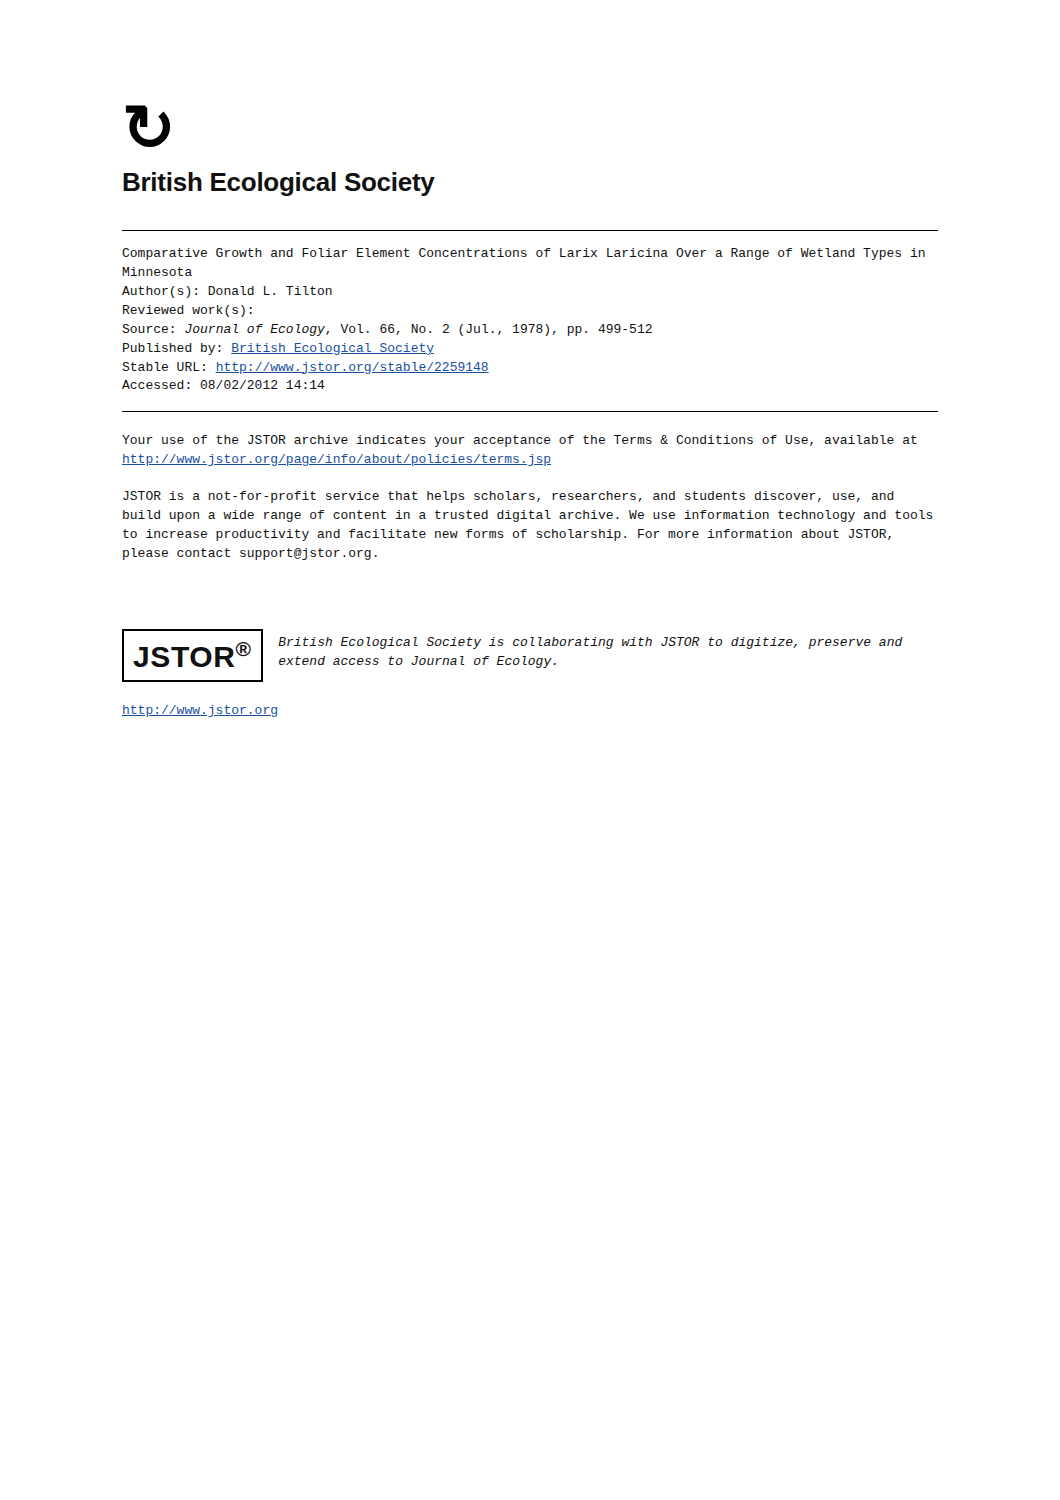↻
British Ecological Society
Comparative Growth and Foliar Element Concentrations of Larix Laricina Over a Range of Wetland Types in Minnesota
Author(s): Donald L. Tilton
Reviewed work(s):
Source: Journal of Ecology, Vol. 66, No. 2 (Jul., 1978), pp. 499-512
Published by: British Ecological Society
Stable URL: http://www.jstor.org/stable/2259148
Accessed: 08/02/2012 14:14
Your use of the JSTOR archive indicates your acceptance of the Terms & Conditions of Use, available at
http://www.jstor.org/page/info/about/policies/terms.jsp
JSTOR is a not-for-profit service that helps scholars, researchers, and students discover, use, and build upon a wide range of content in a trusted digital archive. We use information technology and tools to increase productivity and facilitate new forms of scholarship. For more information about JSTOR, please contact support@jstor.org.
JSTOR®
British Ecological Society is collaborating with JSTOR to digitize, preserve and extend access to Journal of Ecology.
http://www.jstor.org